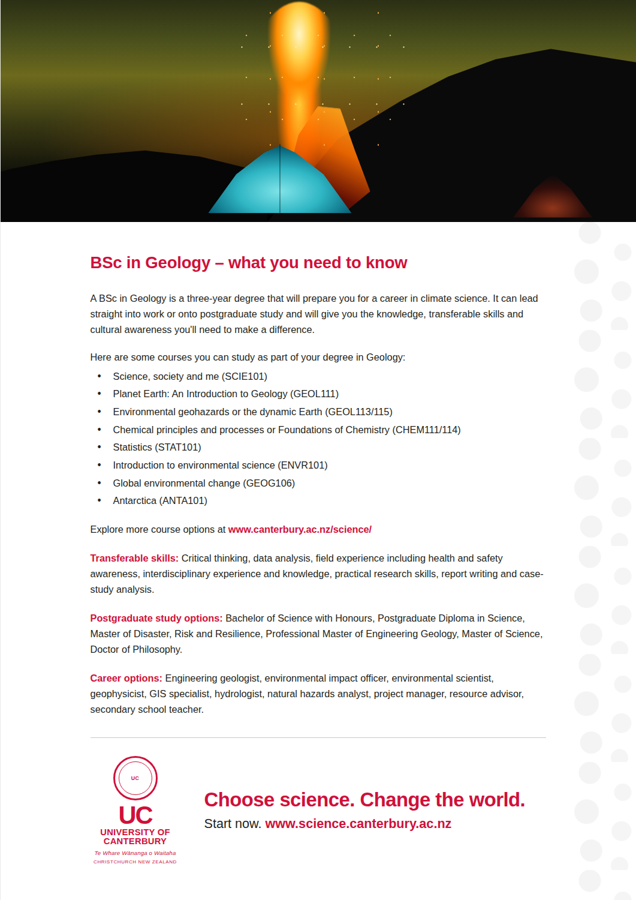BSc in Geology – what you need to know
A BSc in Geology is a three-year degree that will prepare you for a career in climate science. It can lead straight into work or onto postgraduate study and will give you the knowledge, transferable skills and cultural awareness you'll need to make a difference.
Here are some courses you can study as part of your degree in Geology:
Science, society and me (SCIE101)
Planet Earth: An Introduction to Geology (GEOL111)
Environmental geohazards or the dynamic Earth (GEOL113/115)
Chemical principles and processes or Foundations of Chemistry (CHEM111/114)
Statistics (STAT101)
Introduction to environmental science (ENVR101)
Global environmental change (GEOG106)
Antarctica (ANTA101)
Explore more course options at www.canterbury.ac.nz/science/
Transferable skills: Critical thinking, data analysis, field experience including health and safety awareness, interdisciplinary experience and knowledge, practical research skills, report writing and case-study analysis.
Postgraduate study options: Bachelor of Science with Honours, Postgraduate Diploma in Science, Master of Disaster, Risk and Resilience, Professional Master of Engineering Geology, Master of Science, Doctor of Philosophy.
Career options: Engineering geologist, environmental impact officer, environmental scientist, geophysicist, GIS specialist, hydrologist, natural hazards analyst, project manager, resource advisor, secondary school teacher.
UC
UC
UNIVERSITY OF
CANTERBURY
Te Whare Wānanga o Waitaha
CHRISTCHURCH NEW ZEALAND
Choose science. Change the world.
Start now. www.science.canterbury.ac.nz